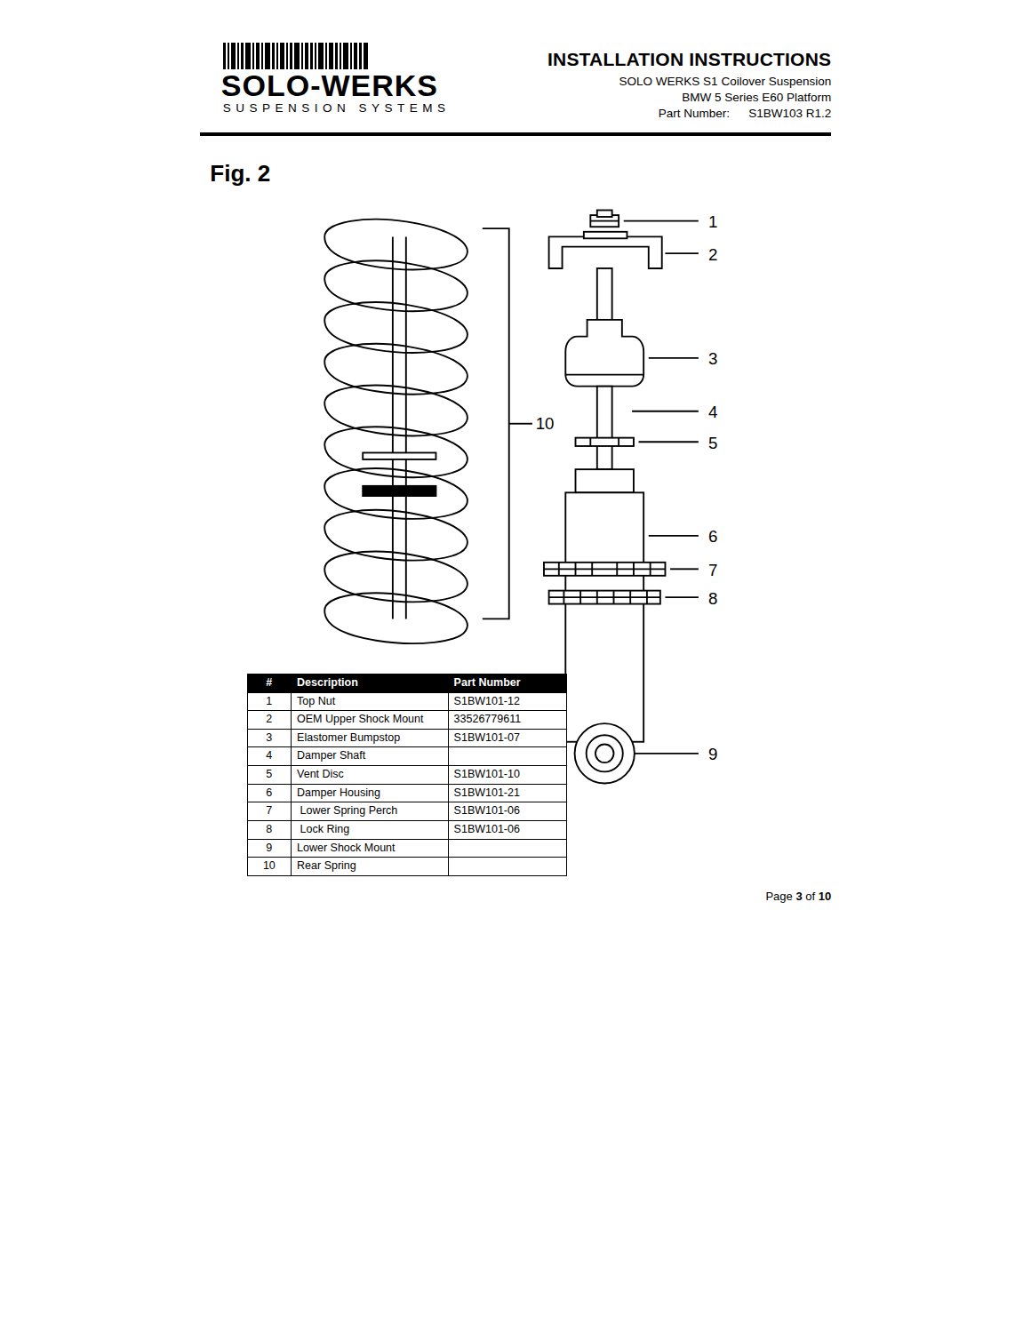SOLO-WERKS
SUSPENSION SYSTEMS
INSTALLATION INSTRUCTIONS
SOLO WERKS S1 Coilover Suspension
BMW 5 Series E60 Platform
Part Number: S1BW103 R1.2
Fig. 2
10 1 2 3 4 5 6 7 8 9
| # | Description | Part Number |
| --- | --- | --- |
| 1 | Top Nut | S1BW101-12 |
| 2 | OEM Upper Shock Mount | 33526779611 |
| 3 | Elastomer Bumpstop | S1BW101-07 |
| 4 | Damper Shaft | |
| 5 | Vent Disc | S1BW101-10 |
| 6 | Damper Housing | S1BW101-21 |
| 7 | Lower Spring Perch | S1BW101-06 |
| 8 | Lock Ring | S1BW101-06 |
| 9 | Lower Shock Mount | |
| 10 | Rear Spring | |
Page 3 of 10